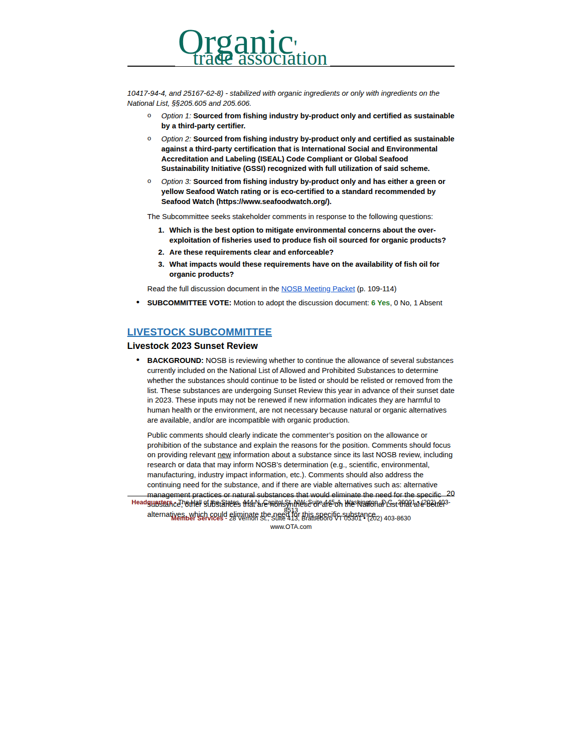SINCE 1985
Organic'
trade association
10417-94-4, and 25167-62-8) - stabilized with organic ingredients or only with ingredients on the National List, §§205.605 and 205.606.
Option 1: Sourced from fishing industry by-product only and certified as sustainable by a third-party certifier.
Option 2: Sourced from fishing industry by-product only and certified as sustainable against a third-party certification that is International Social and Environmental Accreditation and Labeling (ISEAL) Code Compliant or Global Seafood Sustainability Initiative (GSSI) recognized with full utilization of said scheme.
Option 3: Sourced from fishing industry by-product only and has either a green or yellow Seafood Watch rating or is eco-certified to a standard recommended by Seafood Watch (https://www.seafoodwatch.org/).
The Subcommittee seeks stakeholder comments in response to the following questions:
Which is the best option to mitigate environmental concerns about the over-exploitation of fisheries used to produce fish oil sourced for organic products?
Are these requirements clear and enforceable?
What impacts would these requirements have on the availability of fish oil for organic products?
Read the full discussion document in the NOSB Meeting Packet (p. 109-114)
SUBCOMMITTEE VOTE: Motion to adopt the discussion document: 6 Yes, 0 No, 1 Absent
LIVESTOCK SUBCOMMITTEE
Livestock 2023 Sunset Review
BACKGROUND: NOSB is reviewing whether to continue the allowance of several substances currently included on the National List of Allowed and Prohibited Substances to determine whether the substances should continue to be listed or should be relisted or removed from the list. These substances are undergoing Sunset Review this year in advance of their sunset date in 2023. These inputs may not be renewed if new information indicates they are harmful to human health or the environment, are not necessary because natural or organic alternatives are available, and/or are incompatible with organic production.
Public comments should clearly indicate the commenter’s position on the allowance or prohibition of the substance and explain the reasons for the position. Comments should focus on providing relevant new information about a substance since its last NOSB review, including research or data that may inform NOSB’s determination (e.g., scientific, environmental, manufacturing, industry impact information, etc.). Comments should also address the continuing need for the substance, and if there are viable alternatives such as: alternative management practices or natural substances that would eliminate the need for the specific substance; other substances that are nonsynthetic or are on the National List that are better alternatives, which could eliminate the need for this specific substance.
20
Headquarters - The Hall of the States, 444 N. Capitol St. NW, Suite 445-A, Washington, D.C., 20001 • (202) 403-8513
Member Services - 28 Vernon St., Suite 413, Brattleboro VT 05301 • (202) 403-8630
www.OTA.com